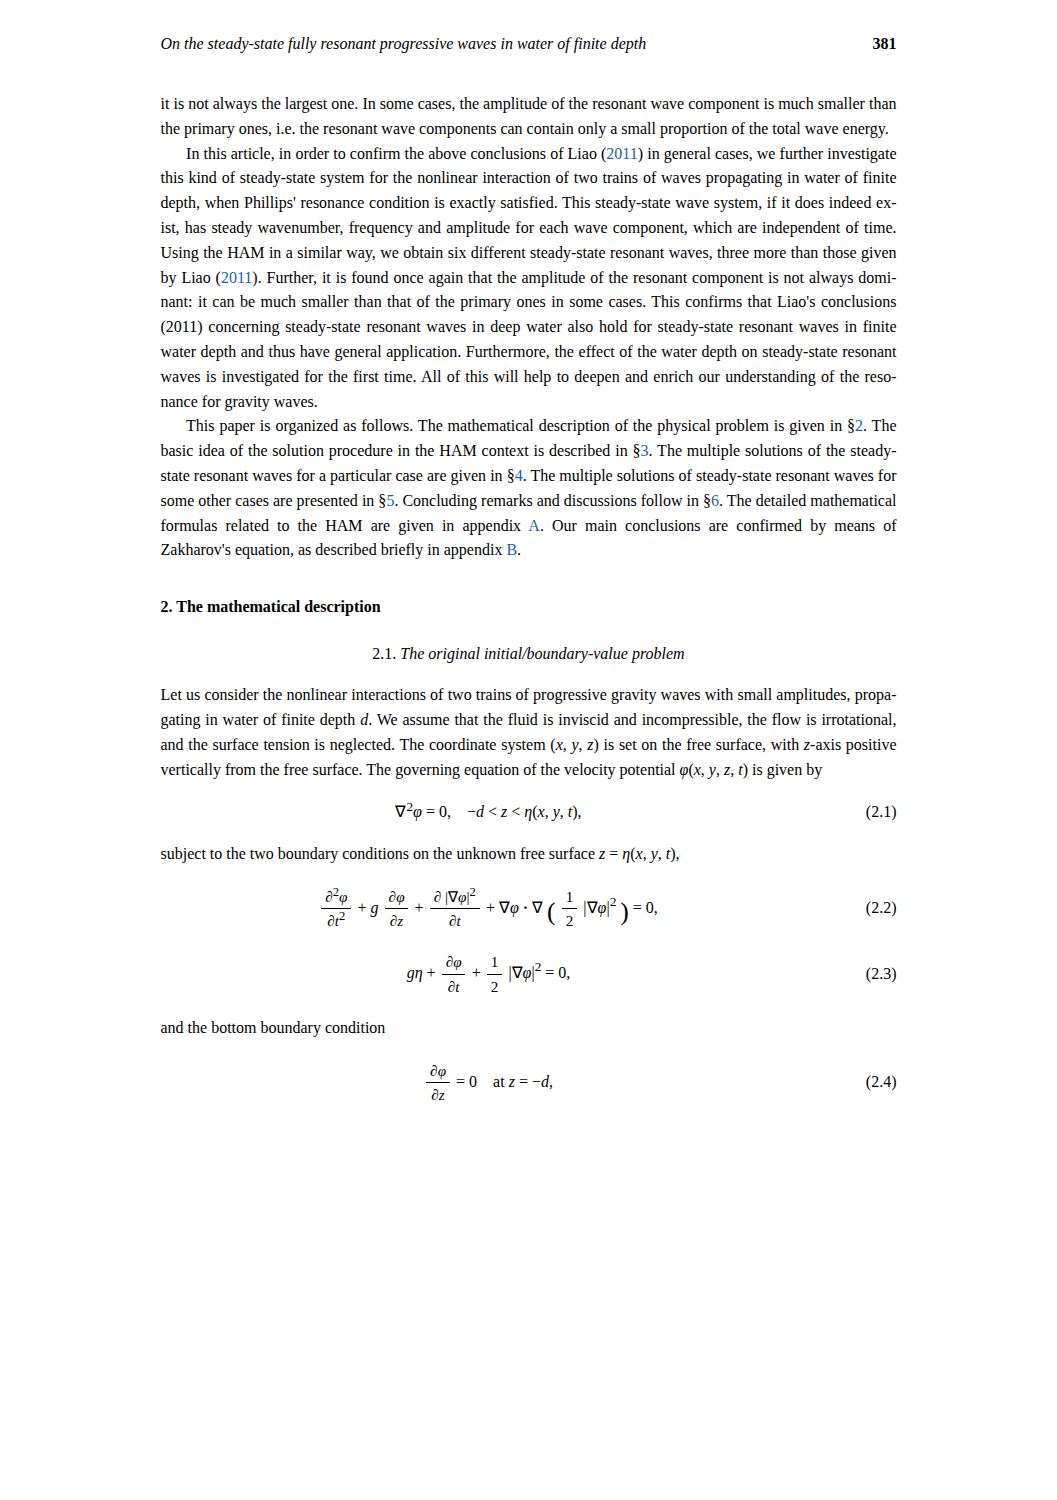On the steady-state fully resonant progressive waves in water of finite depth 381
it is not always the largest one. In some cases, the amplitude of the resonant wave component is much smaller than the primary ones, i.e. the resonant wave components can contain only a small proportion of the total wave energy.
In this article, in order to confirm the above conclusions of Liao (2011) in general cases, we further investigate this kind of steady-state system for the nonlinear interaction of two trains of waves propagating in water of finite depth, when Phillips' resonance condition is exactly satisfied. This steady-state wave system, if it does indeed exist, has steady wavenumber, frequency and amplitude for each wave component, which are independent of time. Using the HAM in a similar way, we obtain six different steady-state resonant waves, three more than those given by Liao (2011). Further, it is found once again that the amplitude of the resonant component is not always dominant: it can be much smaller than that of the primary ones in some cases. This confirms that Liao's conclusions (2011) concerning steady-state resonant waves in deep water also hold for steady-state resonant waves in finite water depth and thus have general application. Furthermore, the effect of the water depth on steady-state resonant waves is investigated for the first time. All of this will help to deepen and enrich our understanding of the resonance for gravity waves.
This paper is organized as follows. The mathematical description of the physical problem is given in §2. The basic idea of the solution procedure in the HAM context is described in §3. The multiple solutions of the steady-state resonant waves for a particular case are given in §4. The multiple solutions of steady-state resonant waves for some other cases are presented in §5. Concluding remarks and discussions follow in §6. The detailed mathematical formulas related to the HAM are given in appendix A. Our main conclusions are confirmed by means of Zakharov's equation, as described briefly in appendix B.
2. The mathematical description
2.1. The original initial/boundary-value problem
Let us consider the nonlinear interactions of two trains of progressive gravity waves with small amplitudes, propagating in water of finite depth d. We assume that the fluid is inviscid and incompressible, the flow is irrotational, and the surface tension is neglected. The coordinate system (x, y, z) is set on the free surface, with z-axis positive vertically from the free surface. The governing equation of the velocity potential φ(x, y, z, t) is given by
∇2φ = 0, −d < z < η(x, y, t),
(2.1)
subject to the two boundary conditions on the unknown free surface z = η(x, y, t),
∂2φ∂t2 + g ∂φ∂z + ∂ |∇φ|2∂t + ∇φ · ∇ ( 12 |∇φ|2 ) = 0,
(2.2)
gη + ∂φ∂t + 12 |∇φ|2 = 0,
(2.3)
and the bottom boundary condition
∂φ∂z = 0 at z = −d,
(2.4)